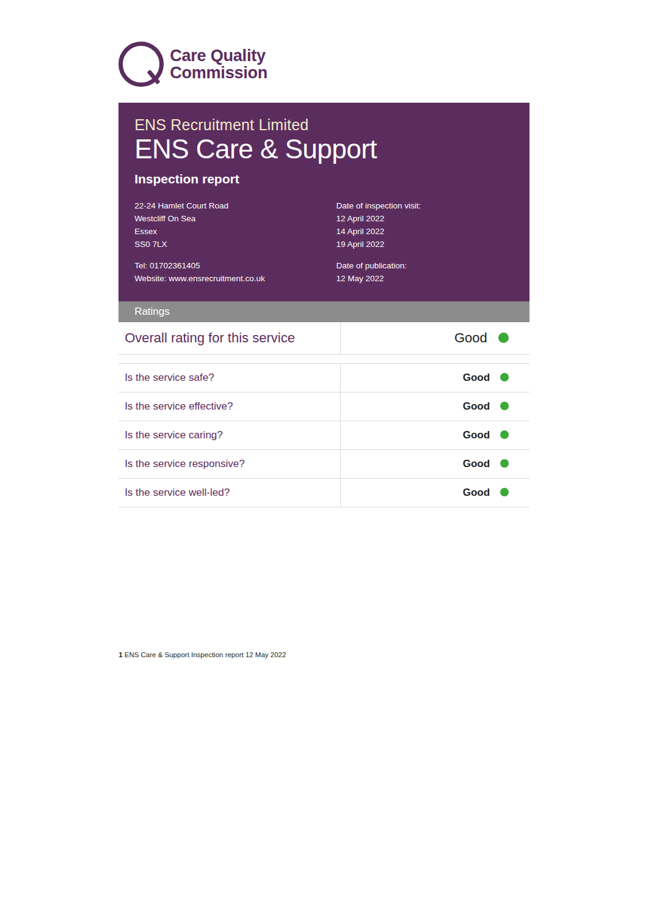Care Quality
Commission
ENS Recruitment Limited
ENS Care & Support
Inspection report
22-24 Hamlet Court Road
Westcliff On Sea
Essex
SS0 7LX
Tel: 01702361405
Website: www.ensrecruitment.co.uk
Date of inspection visit:
12 April 2022
14 April 2022
19 April 2022
Date of publication:
12 May 2022
Ratings
| Overall rating for this service | | Good |
| Is the service safe? | | Good |
| Is the service effective? | | Good |
| Is the service caring? | | Good |
| Is the service responsive? | | Good |
| Is the service well-led? | | Good |
1 ENS Care & Support Inspection report 12 May 2022